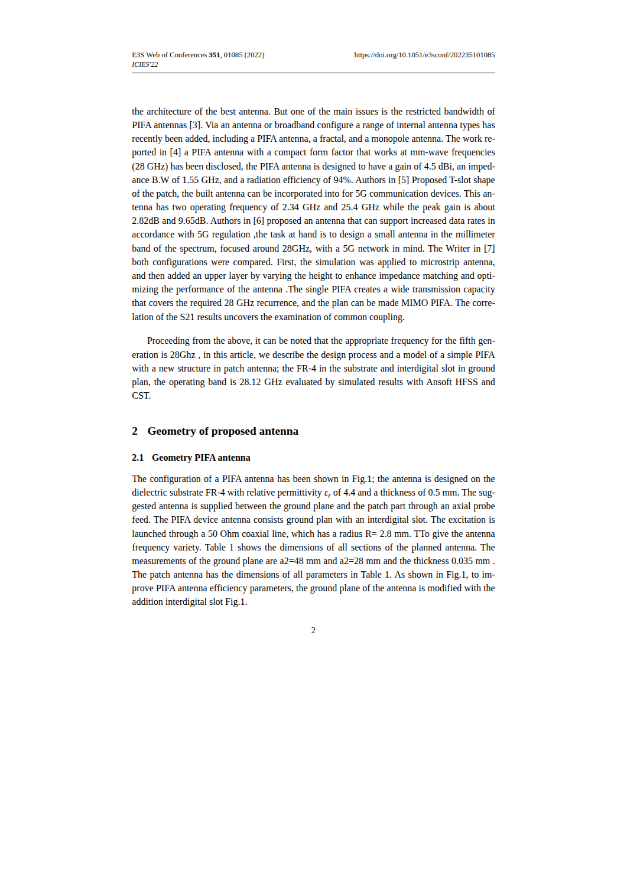E3S Web of Conferences 351, 01085 (2022)
ICIES'22
https://doi.org/10.1051/e3sconf/202235101085
the architecture of the best antenna. But one of the main issues is the restricted bandwidth of PIFA antennas [3]. Via an antenna or broadband configure a range of internal antenna types has recently been added, including a PIFA antenna, a fractal, and a monopole antenna. The work reported in [4] a PIFA antenna with a compact form factor that works at mm-wave frequencies (28 GHz) has been disclosed, the PIFA antenna is designed to have a gain of 4.5 dBi, an impedance B.W of 1.55 GHz, and a radiation efficiency of 94%. Authors in [5] Proposed T-slot shape of the patch, the built antenna can be incorporated into for 5G communication devices. This antenna has two operating frequency of 2.34 GHz and 25.4 GHz while the peak gain is about 2.82dB and 9.65dB. Authors in [6] proposed an antenna that can support increased data rates in accordance with 5G regulation ,the task at hand is to design a small antenna in the millimeter band of the spectrum, focused around 28GHz, with a 5G network in mind. The Writer in [7] both configurations were compared. First, the simulation was applied to microstrip antenna, and then added an upper layer by varying the height to enhance impedance matching and optimizing the performance of the antenna .The single PIFA creates a wide transmission capacity that covers the required 28 GHz recurrence, and the plan can be made MIMO PIFA. The correlation of the S21 results uncovers the examination of common coupling.
Proceeding from the above, it can be noted that the appropriate frequency for the fifth generation is 28Ghz , in this article, we describe the design process and a model of a simple PIFA with a new structure in patch antenna; the FR-4 in the substrate and interdigital slot in ground plan, the operating band is 28.12 GHz evaluated by simulated results with Ansoft HFSS and CST.
2 Geometry of proposed antenna
2.1 Geometry PIFA antenna
The configuration of a PIFA antenna has been shown in Fig.1; the antenna is designed on the dielectric substrate FR-4 with relative permittivity εr of 4.4 and a thickness of 0.5 mm. The suggested antenna is supplied between the ground plane and the patch part through an axial probe feed. The PIFA device antenna consists ground plan with an interdigital slot. The excitation is launched through a 50 Ohm coaxial line, which has a radius R= 2.8 mm. TTo give the antenna frequency variety. Table 1 shows the dimensions of all sections of the planned antenna. The measurements of the ground plane are a2=48 mm and a2=28 mm and the thickness 0.035 mm . The patch antenna has the dimensions of all parameters in Table 1. As shown in Fig.1, to improve PIFA antenna efficiency parameters, the ground plane of the antenna is modified with the addition interdigital slot Fig.1.
2